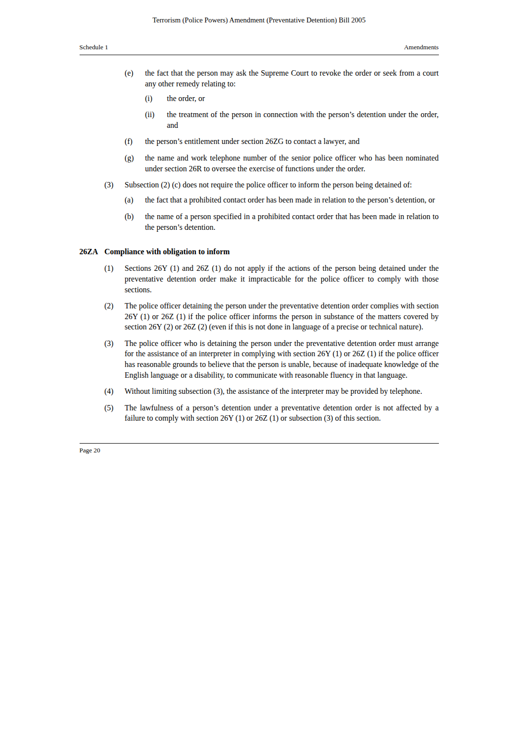Terrorism (Police Powers) Amendment (Preventative Detention) Bill 2005
Schedule 1 Amendments
(e) the fact that the person may ask the Supreme Court to revoke the order or seek from a court any other remedy relating to:
(i) the order, or
(ii) the treatment of the person in connection with the person’s detention under the order, and
(f) the person’s entitlement under section 26ZG to contact a lawyer, and
(g) the name and work telephone number of the senior police officer who has been nominated under section 26R to oversee the exercise of functions under the order.
(3) Subsection (2) (c) does not require the police officer to inform the person being detained of:
(a) the fact that a prohibited contact order has been made in relation to the person’s detention, or
(b) the name of a person specified in a prohibited contact order that has been made in relation to the person’s detention.
26ZA Compliance with obligation to inform
(1) Sections 26Y (1) and 26Z (1) do not apply if the actions of the person being detained under the preventative detention order make it impracticable for the police officer to comply with those sections.
(2) The police officer detaining the person under the preventative detention order complies with section 26Y (1) or 26Z (1) if the police officer informs the person in substance of the matters covered by section 26Y (2) or 26Z (2) (even if this is not done in language of a precise or technical nature).
(3) The police officer who is detaining the person under the preventative detention order must arrange for the assistance of an interpreter in complying with section 26Y (1) or 26Z (1) if the police officer has reasonable grounds to believe that the person is unable, because of inadequate knowledge of the English language or a disability, to communicate with reasonable fluency in that language.
(4) Without limiting subsection (3), the assistance of the interpreter may be provided by telephone.
(5) The lawfulness of a person’s detention under a preventative detention order is not affected by a failure to comply with section 26Y (1) or 26Z (1) or subsection (3) of this section.
Page 20